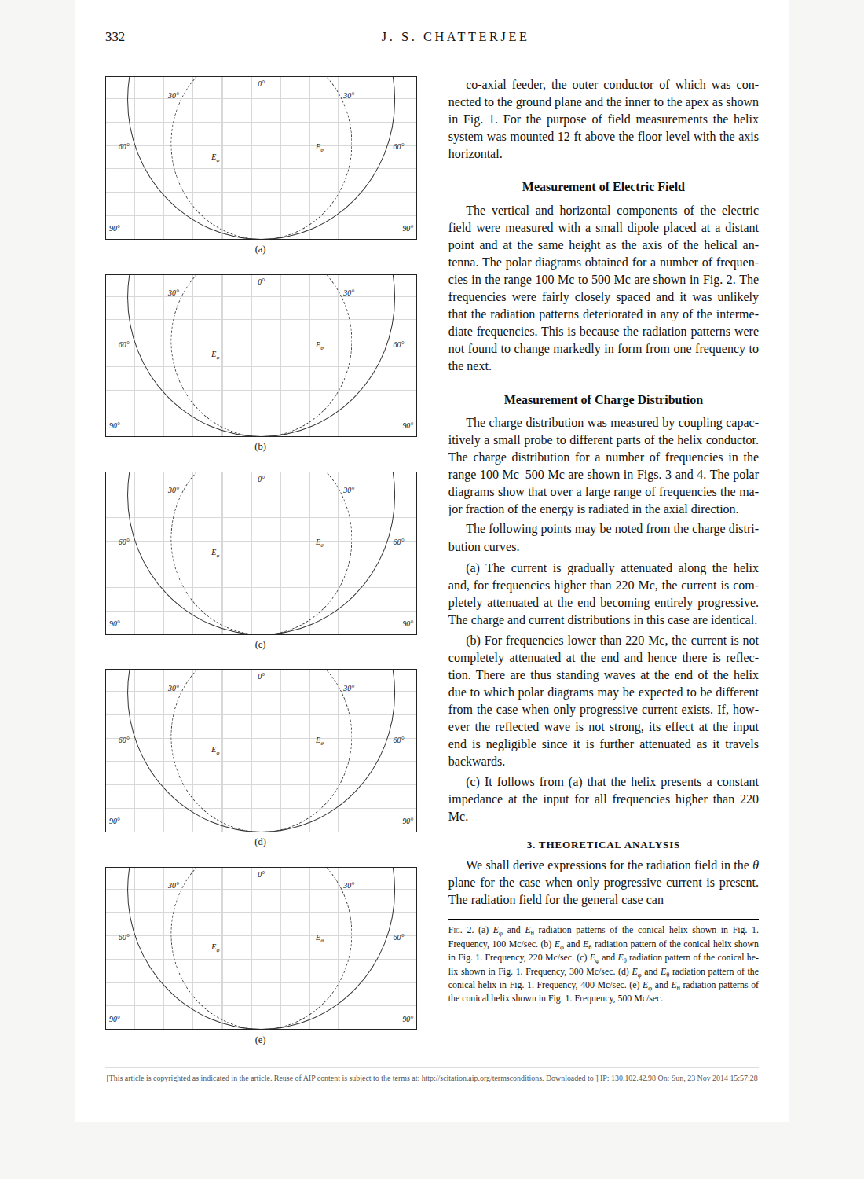332 J. S. Chatterjee
0° 30° 30° 60° 60° 90° 90° Eφ Eθ
(a)
0° 30° 30° 60° 60° 90° 90° Eφ Eθ
(b)
0° 30° 30° 60° 60° 90° 90° Eφ Eθ
(c)
0° 30° 30° 60° 60° 90° 90° Eφ Eθ
(d)
0° 30° 30° 60° 60° 90° 90° Eφ Eθ
(e)
co-axial feeder, the outer conductor of which was connected to the ground plane and the inner to the apex as shown in Fig. 1. For the purpose of field measurements the helix system was mounted 12 ft above the floor level with the axis horizontal.
Measurement of Electric Field
The vertical and horizontal components of the electric field were measured with a small dipole placed at a distant point and at the same height as the axis of the helical antenna. The polar diagrams obtained for a number of frequencies in the range 100 Mc to 500 Mc are shown in Fig. 2. The frequencies were fairly closely spaced and it was unlikely that the radiation patterns deteriorated in any of the intermediate frequencies. This is because the radiation patterns were not found to change markedly in form from one frequency to the next.
Measurement of Charge Distribution
The charge distribution was measured by coupling capacitively a small probe to different parts of the helix conductor. The charge distribution for a number of frequencies in the range 100 Mc–500 Mc are shown in Figs. 3 and 4. The polar diagrams show that over a large range of frequencies the major fraction of the energy is radiated in the axial direction.
The following points may be noted from the charge distribution curves.
(a) The current is gradually attenuated along the helix and, for frequencies higher than 220 Mc, the current is completely attenuated at the end becoming entirely progressive. The charge and current distributions in this case are identical.
(b) For frequencies lower than 220 Mc, the current is not completely attenuated at the end and hence there is reflection. There are thus standing waves at the end of the helix due to which polar diagrams may be expected to be different from the case when only progressive current exists. If, however the reflected wave is not strong, its effect at the input end is negligible since it is further attenuated as it travels backwards.
(c) It follows from (a) that the helix presents a constant impedance at the input for all frequencies higher than 220 Mc.
3. Theoretical Analysis
We shall derive expressions for the radiation field in the θ plane for the case when only progressive current is present. The radiation field for the general case can
Fig. 2. (a) Eφ and Eθ radiation patterns of the conical helix shown in Fig. 1. Frequency, 100 Mc/sec. (b) Eφ and Eθ radiation pattern of the conical helix shown in Fig. 1. Frequency, 220 Mc/sec. (c) Eφ and Eθ radiation pattern of the conical helix shown in Fig. 1. Frequency, 300 Mc/sec. (d) Eφ and Eθ radiation pattern of the conical helix in Fig. 1. Frequency, 400 Mc/sec. (e) Eφ and Eθ radiation patterns of the conical helix shown in Fig. 1. Frequency, 500 Mc/sec.
[This article is copyrighted as indicated in the article. Reuse of AIP content is subject to the terms at: http://scitation.aip.org/termsconditions. Downloaded to ] IP: 130.102.42.98 On: Sun, 23 Nov 2014 15:57:28